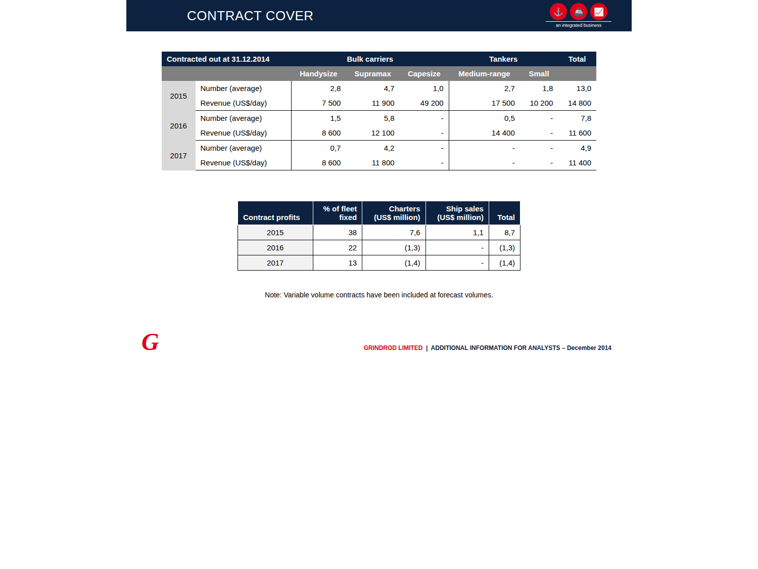CONTRACT COVER
⚓
🚢
📈
an integrated business
| Contracted out at 31.12.2014 | Bulk carriers | Tankers | Total |
| --- | --- | --- | --- |
| | Handysize | Supramax | Capesize | Medium-range | Small | |
| 2015 | Number (average) | 2,8 | 4,7 | 1,0 | 2,7 | 1,8 | 13,0 |
| Revenue (US$/day) | 7 500 | 11 900 | 49 200 | 17 500 | 10 200 | 14 800 |
| 2016 | Number (average) | 1,5 | 5,8 | - | 0,5 | - | 7,8 |
| Revenue (US$/day) | 8 600 | 12 100 | - | 14 400 | - | 11 600 |
| 2017 | Number (average) | 0,7 | 4,2 | - | - | - | 4,9 |
| Revenue (US$/day) | 8 600 | 11 800 | - | - | - | 11 400 |
| Contract profits | % of fleet fixed | Charters (US$ million) | Ship sales (US$ million) | Total |
| --- | --- | --- | --- | --- |
| 2015 | 38 | 7,6 | 1,1 | 8,7 |
| 2016 | 22 | (1,3) | - | (1,3) |
| 2017 | 13 | (1,4) | - | (1,4) |
Note: Variable volume contracts have been included at forecast volumes.
G
GRINDROD LIMITED | ADDITIONAL INFORMATION FOR ANALYSTS – December 2014